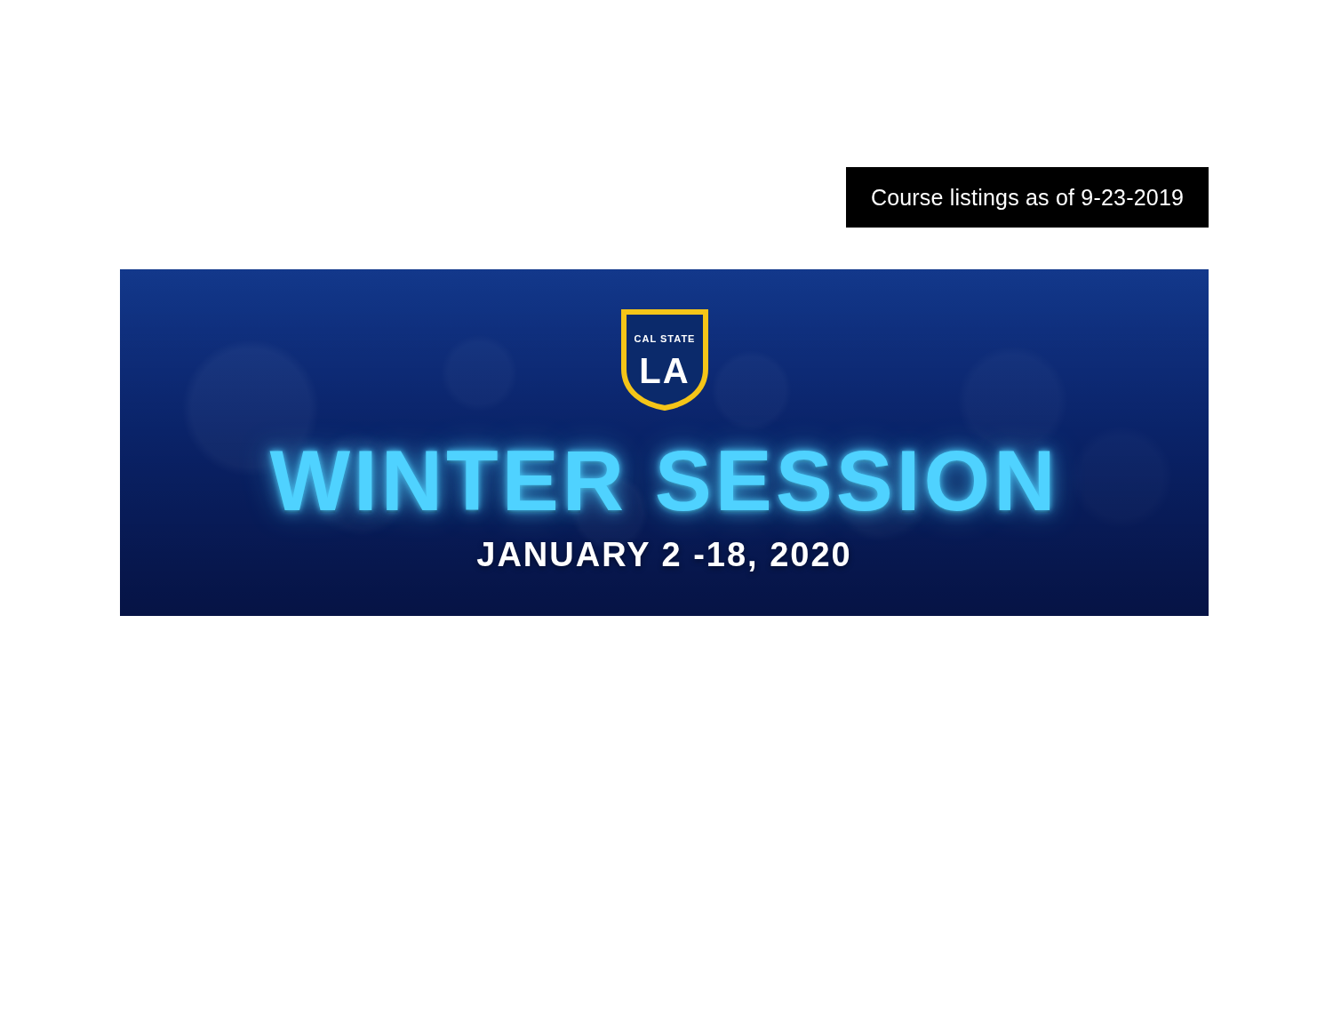Course listings as of 9-23-2019
CAL STATE LA
WINTER SESSION
JANUARY 2 -18, 2020